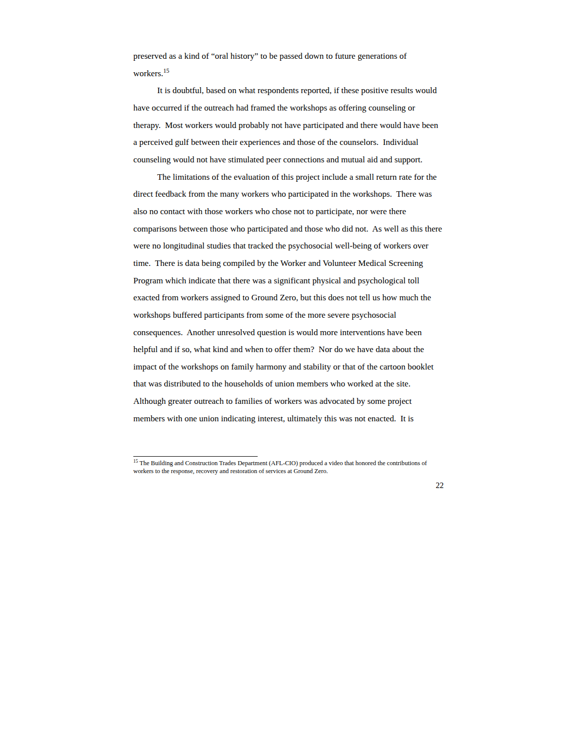preserved as a kind of “oral history” to be passed down to future generations of workers.15
It is doubtful, based on what respondents reported, if these positive results would have occurred if the outreach had framed the workshops as offering counseling or therapy. Most workers would probably not have participated and there would have been a perceived gulf between their experiences and those of the counselors. Individual counseling would not have stimulated peer connections and mutual aid and support.
The limitations of the evaluation of this project include a small return rate for the direct feedback from the many workers who participated in the workshops. There was also no contact with those workers who chose not to participate, nor were there comparisons between those who participated and those who did not. As well as this there were no longitudinal studies that tracked the psychosocial well-being of workers over time. There is data being compiled by the Worker and Volunteer Medical Screening Program which indicate that there was a significant physical and psychological toll exacted from workers assigned to Ground Zero, but this does not tell us how much the workshops buffered participants from some of the more severe psychosocial consequences. Another unresolved question is would more interventions have been helpful and if so, what kind and when to offer them? Nor do we have data about the impact of the workshops on family harmony and stability or that of the cartoon booklet that was distributed to the households of union members who worked at the site. Although greater outreach to families of workers was advocated by some project members with one union indicating interest, ultimately this was not enacted. It is
15 The Building and Construction Trades Department (AFL-CIO) produced a video that honored the contributions of workers to the response, recovery and restoration of services at Ground Zero.
22